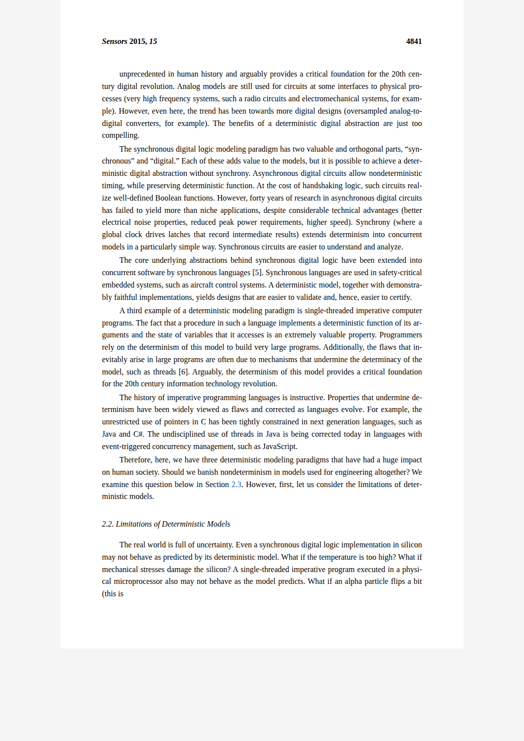Sensors 2015, 15 4841
unprecedented in human history and arguably provides a critical foundation for the 20th century digital revolution. Analog models are still used for circuits at some interfaces to physical processes (very high frequency systems, such a radio circuits and electromechanical systems, for example). However, even here, the trend has been towards more digital designs (oversampled analog-to-digital converters, for example). The benefits of a deterministic digital abstraction are just too compelling.
The synchronous digital logic modeling paradigm has two valuable and orthogonal parts, “synchronous” and “digital.” Each of these adds value to the models, but it is possible to achieve a deterministic digital abstraction without synchrony. Asynchronous digital circuits allow nondeterministic timing, while preserving deterministic function. At the cost of handshaking logic, such circuits realize well-defined Boolean functions. However, forty years of research in asynchronous digital circuits has failed to yield more than niche applications, despite considerable technical advantages (better electrical noise properties, reduced peak power requirements, higher speed). Synchrony (where a global clock drives latches that record intermediate results) extends determinism into concurrent models in a particularly simple way. Synchronous circuits are easier to understand and analyze.
The core underlying abstractions behind synchronous digital logic have been extended into concurrent software by synchronous languages [5]. Synchronous languages are used in safety-critical embedded systems, such as aircraft control systems. A deterministic model, together with demonstrably faithful implementations, yields designs that are easier to validate and, hence, easier to certify.
A third example of a deterministic modeling paradigm is single-threaded imperative computer programs. The fact that a procedure in such a language implements a deterministic function of its arguments and the state of variables that it accesses is an extremely valuable property. Programmers rely on the determinism of this model to build very large programs. Additionally, the flaws that inevitably arise in large programs are often due to mechanisms that undermine the determinacy of the model, such as threads [6]. Arguably, the determinism of this model provides a critical foundation for the 20th century information technology revolution.
The history of imperative programming languages is instructive. Properties that undermine determinism have been widely viewed as flaws and corrected as languages evolve. For example, the unrestricted use of pointers in C has been tightly constrained in next generation languages, such as Java and C#. The undisciplined use of threads in Java is being corrected today in languages with event-triggered concurrency management, such as JavaScript.
Therefore, here, we have three deterministic modeling paradigms that have had a huge impact on human society. Should we banish nondeterminism in models used for engineering altogether? We examine this question below in Section 2.3. However, first, let us consider the limitations of deterministic models.
2.2. Limitations of Deterministic Models
The real world is full of uncertainty. Even a synchronous digital logic implementation in silicon may not behave as predicted by its deterministic model. What if the temperature is too high? What if mechanical stresses damage the silicon? A single-threaded imperative program executed in a physical microprocessor also may not behave as the model predicts. What if an alpha particle flips a bit (this is